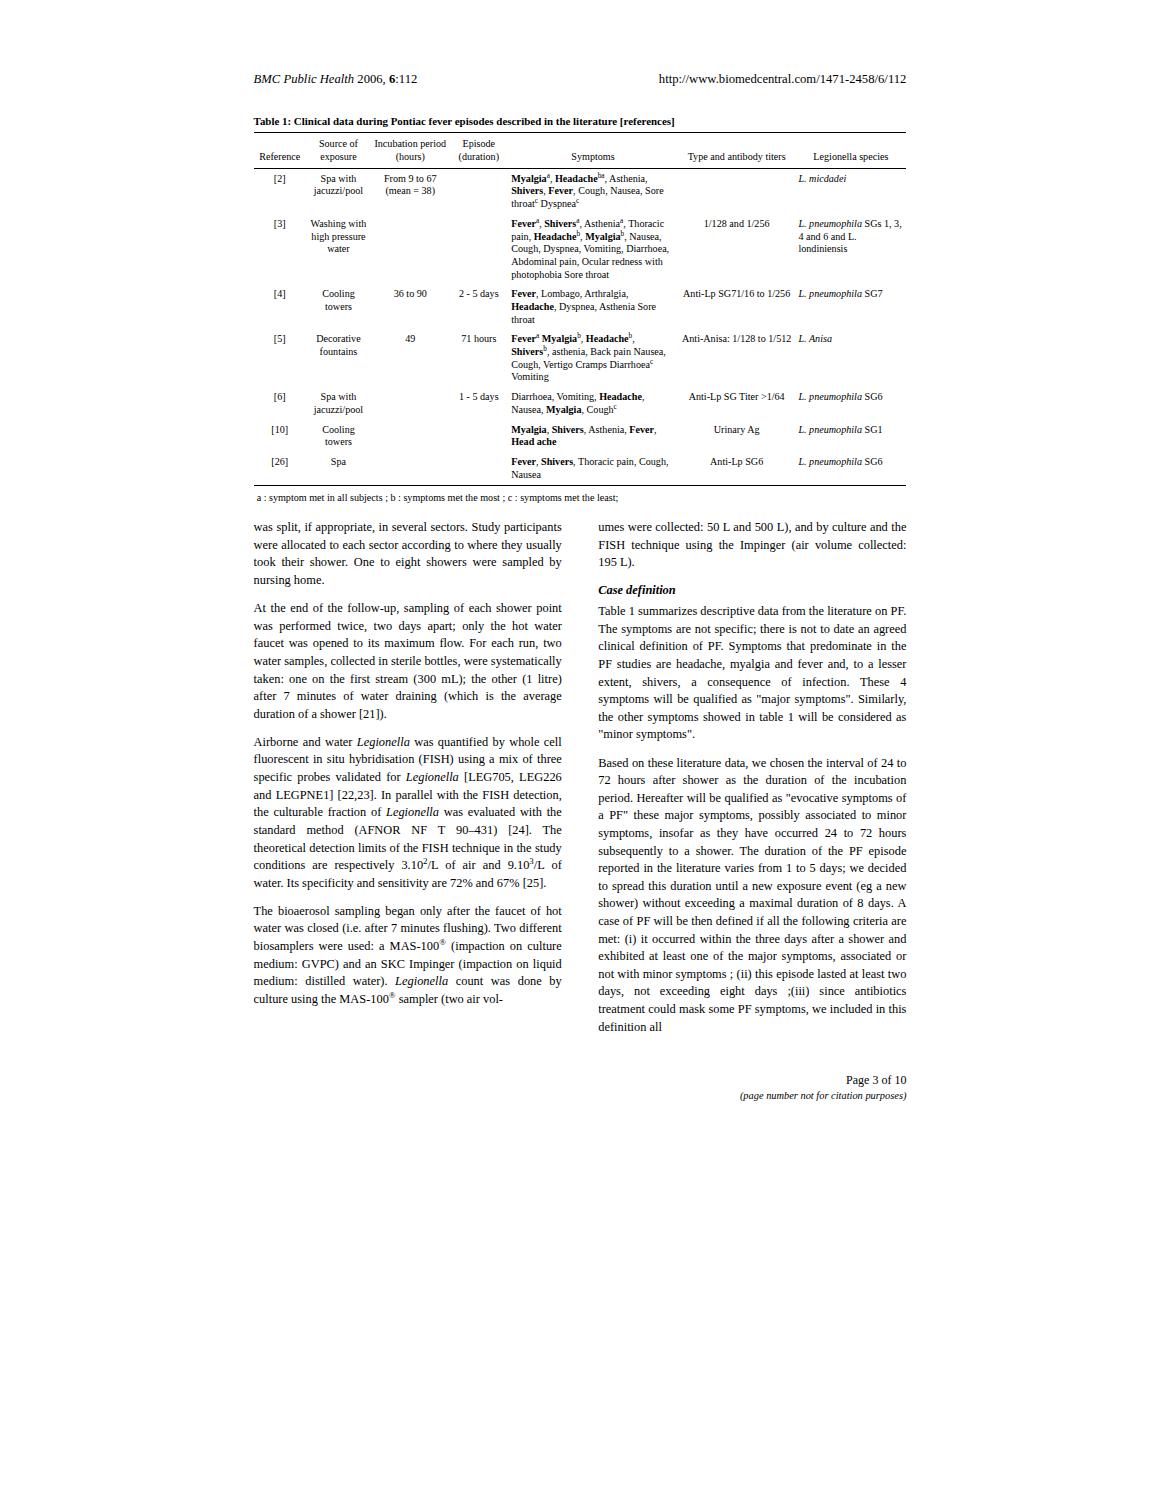BMC Public Health 2006, 6:112
http://www.biomedcentral.com/1471-2458/6/112
Table 1: Clinical data during Pontiac fever episodes described in the literature [references]
| Reference | Source of exposure | Incubation period (hours) | Episode (duration) | Symptoms | Type and antibody titers | Legionella species |
| --- | --- | --- | --- | --- | --- | --- |
| [2] | Spa with jacuzzi/pool | From 9 to 67 (mean = 38) | | Myalgia a , Headache ba , Asthenia, Shivers , Fever , Cough, Nausea, Sore throat c Dyspnea c | | L. micdadei |
| [3] | Washing with high pressure water | | | Fever a , Shivers a , Asthenia a , Thoracic pain, Headache b , Myalgia b , Nausea, Cough, Dyspnea, Vomiting, Diarrhoea, Abdominal pain, Ocular redness with photophobia Sore throat | 1/128 and 1/256 | L. pneumophila SGs 1, 3, 4 and 6 and L. londiniensis |
| [4] | Cooling towers | 36 to 90 | 2 - 5 days | Fever , Lombago, Arthralgia, Headache , Dyspnea, Asthenia Sore throat | Anti-Lp SG71/16 to 1/256 | L. pneumophila SG7 |
| [5] | Decorative fountains | 49 | 71 hours | Fever a Myalgia b , Headache b , Shivers b , asthenia, Back pain Nausea, Cough, Vertigo Cramps Diarrhoea c Vomiting | Anti-Anisa: 1/128 to 1/512 | L. Anisa |
| [6] | Spa with jacuzzi/pool | | 1 - 5 days | Diarrhoea, Vomiting, Headache , Nausea, Myalgia , Cough c | Anti-Lp SG Titer >1/64 | L. pneumophila SG6 |
| [10] | Cooling towers | | | Myalgia , Shivers , Asthenia, Fever , Head ache | Urinary Ag | L. pneumophila SG1 |
| [26] | Spa | | | Fever , Shivers , Thoracic pain, Cough, Nausea | Anti-Lp SG6 | L. pneumophila SG6 |
a : symptom met in all subjects ; b : symptoms met the most ; c : symptoms met the least;
was split, if appropriate, in several sectors. Study participants were allocated to each sector according to where they usually took their shower. One to eight showers were sampled by nursing home.
At the end of the follow-up, sampling of each shower point was performed twice, two days apart; only the hot water faucet was opened to its maximum flow. For each run, two water samples, collected in sterile bottles, were systematically taken: one on the first stream (300 mL); the other (1 litre) after 7 minutes of water draining (which is the average duration of a shower [21]).
Airborne and water Legionella was quantified by whole cell fluorescent in situ hybridisation (FISH) using a mix of three specific probes validated for Legionella [LEG705, LEG226 and LEGPNE1] [22,23]. In parallel with the FISH detection, the culturable fraction of Legionella was evaluated with the standard method (AFNOR NF T 90–431) [24]. The theoretical detection limits of the FISH technique in the study conditions are respectively 3.102/L of air and 9.103/L of water. Its specificity and sensitivity are 72% and 67% [25].
The bioaerosol sampling began only after the faucet of hot water was closed (i.e. after 7 minutes flushing). Two different biosamplers were used: a MAS-100® (impaction on culture medium: GVPC) and an SKC Impinger (impaction on liquid medium: distilled water). Legionella count was done by culture using the MAS-100® sampler (two air vol-
umes were collected: 50 L and 500 L), and by culture and the FISH technique using the Impinger (air volume collected: 195 L).
Case definition
Table 1 summarizes descriptive data from the literature on PF. The symptoms are not specific; there is not to date an agreed clinical definition of PF. Symptoms that predominate in the PF studies are headache, myalgia and fever and, to a lesser extent, shivers, a consequence of infection. These 4 symptoms will be qualified as "major symptoms". Similarly, the other symptoms showed in table 1 will be considered as "minor symptoms".
Based on these literature data, we chosen the interval of 24 to 72 hours after shower as the duration of the incubation period. Hereafter will be qualified as "evocative symptoms of a PF" these major symptoms, possibly associated to minor symptoms, insofar as they have occurred 24 to 72 hours subsequently to a shower. The duration of the PF episode reported in the literature varies from 1 to 5 days; we decided to spread this duration until a new exposure event (eg a new shower) without exceeding a maximal duration of 8 days. A case of PF will be then defined if all the following criteria are met: (i) it occurred within the three days after a shower and exhibited at least one of the major symptoms, associated or not with minor symptoms ; (ii) this episode lasted at least two days, not exceeding eight days ;(iii) since antibiotics treatment could mask some PF symptoms, we included in this definition all
Page 3 of 10
(page number not for citation purposes)